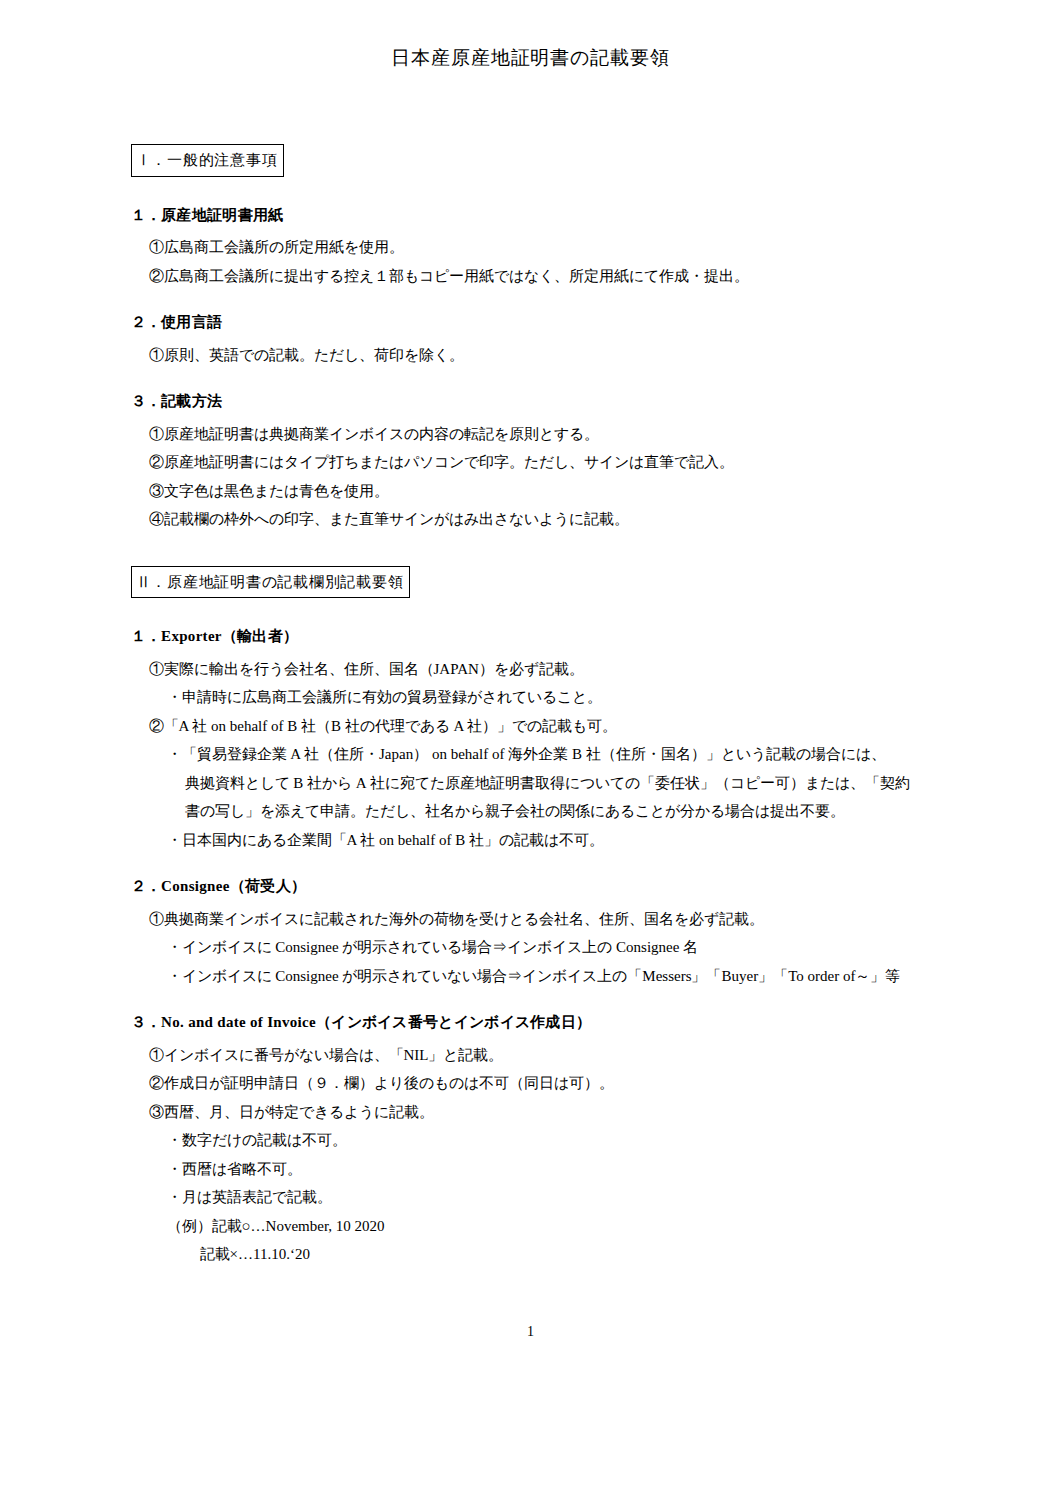日本産原産地証明書の記載要領
Ⅰ．一般的注意事項
１．原産地証明書用紙
①広島商工会議所の所定用紙を使用。
②広島商工会議所に提出する控え１部もコピー用紙ではなく、所定用紙にて作成・提出。
２．使用言語
①原則、英語での記載。ただし、荷印を除く。
３．記載方法
①原産地証明書は典拠商業インボイスの内容の転記を原則とする。
②原産地証明書にはタイプ打ちまたはパソコンで印字。ただし、サインは直筆で記入。
③文字色は黒色または青色を使用。
④記載欄の枠外への印字、また直筆サインがはみ出さないように記載。
Ⅱ．原産地証明書の記載欄別記載要領
１．Exporter（輸出者）
①実際に輸出を行う会社名、住所、国名（JAPAN）を必ず記載。
・申請時に広島商工会議所に有効の貿易登録がされていること。
②「A 社 on behalf of B 社（B 社の代理である A 社）」での記載も可。
・「貿易登録企業 A 社（住所・Japan） on behalf of 海外企業 B 社（住所・国名）」という記載の場合には、
典拠資料として B 社から A 社に宛てた原産地証明書取得についての「委任状」（コピー可）または、「契約
書の写し」を添えて申請。ただし、社名から親子会社の関係にあることが分かる場合は提出不要。
・日本国内にある企業間「A 社 on behalf of B 社」の記載は不可。
２．Consignee（荷受人）
①典拠商業インボイスに記載された海外の荷物を受けとる会社名、住所、国名を必ず記載。
・インボイスに Consignee が明示されている場合⇒インボイス上の Consignee 名
・インボイスに Consignee が明示されていない場合⇒インボイス上の「Messers」「Buyer」「To order of～」等
３．No. and date of Invoice（インボイス番号とインボイス作成日）
①インボイスに番号がない場合は、「NIL」と記載。
②作成日が証明申請日（９．欄）より後のものは不可（同日は可）。
③西暦、月、日が特定できるように記載。
・数字だけの記載は不可。
・西暦は省略不可。
・月は英語表記で記載。
（例）記載○…November, 10 2020
記載×…11.10.‘20
1